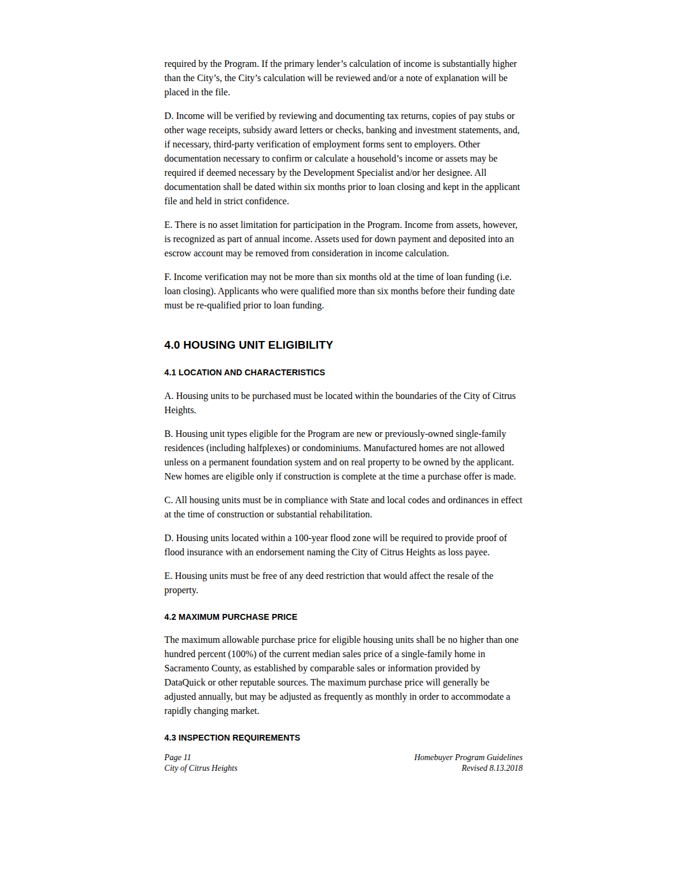required by the Program. If the primary lender’s calculation of income is substantially higher than the City’s, the City’s calculation will be reviewed and/or a note of explanation will be placed in the file.
D. Income will be verified by reviewing and documenting tax returns, copies of pay stubs or other wage receipts, subsidy award letters or checks, banking and investment statements, and, if necessary, third-party verification of employment forms sent to employers. Other documentation necessary to confirm or calculate a household’s income or assets may be required if deemed necessary by the Development Specialist and/or her designee. All documentation shall be dated within six months prior to loan closing and kept in the applicant file and held in strict confidence.
E. There is no asset limitation for participation in the Program. Income from assets, however, is recognized as part of annual income. Assets used for down payment and deposited into an escrow account may be removed from consideration in income calculation.
F. Income verification may not be more than six months old at the time of loan funding (i.e. loan closing). Applicants who were qualified more than six months before their funding date must be re-qualified prior to loan funding.
4.0 HOUSING UNIT ELIGIBILITY
4.1 LOCATION AND CHARACTERISTICS
A. Housing units to be purchased must be located within the boundaries of the City of Citrus Heights.
B. Housing unit types eligible for the Program are new or previously-owned single-family residences (including halfplexes) or condominiums. Manufactured homes are not allowed unless on a permanent foundation system and on real property to be owned by the applicant. New homes are eligible only if construction is complete at the time a purchase offer is made.
C. All housing units must be in compliance with State and local codes and ordinances in effect at the time of construction or substantial rehabilitation.
D. Housing units located within a 100-year flood zone will be required to provide proof of flood insurance with an endorsement naming the City of Citrus Heights as loss payee.
E. Housing units must be free of any deed restriction that would affect the resale of the property.
4.2 MAXIMUM PURCHASE PRICE
The maximum allowable purchase price for eligible housing units shall be no higher than one hundred percent (100%) of the current median sales price of a single-family home in Sacramento County, as established by comparable sales or information provided by DataQuick or other reputable sources. The maximum purchase price will generally be adjusted annually, but may be adjusted as frequently as monthly in order to accommodate a rapidly changing market.
4.3 INSPECTION REQUIREMENTS
Page 11
City of Citrus Heights
Homebuyer Program Guidelines
Revised 8.13.2018